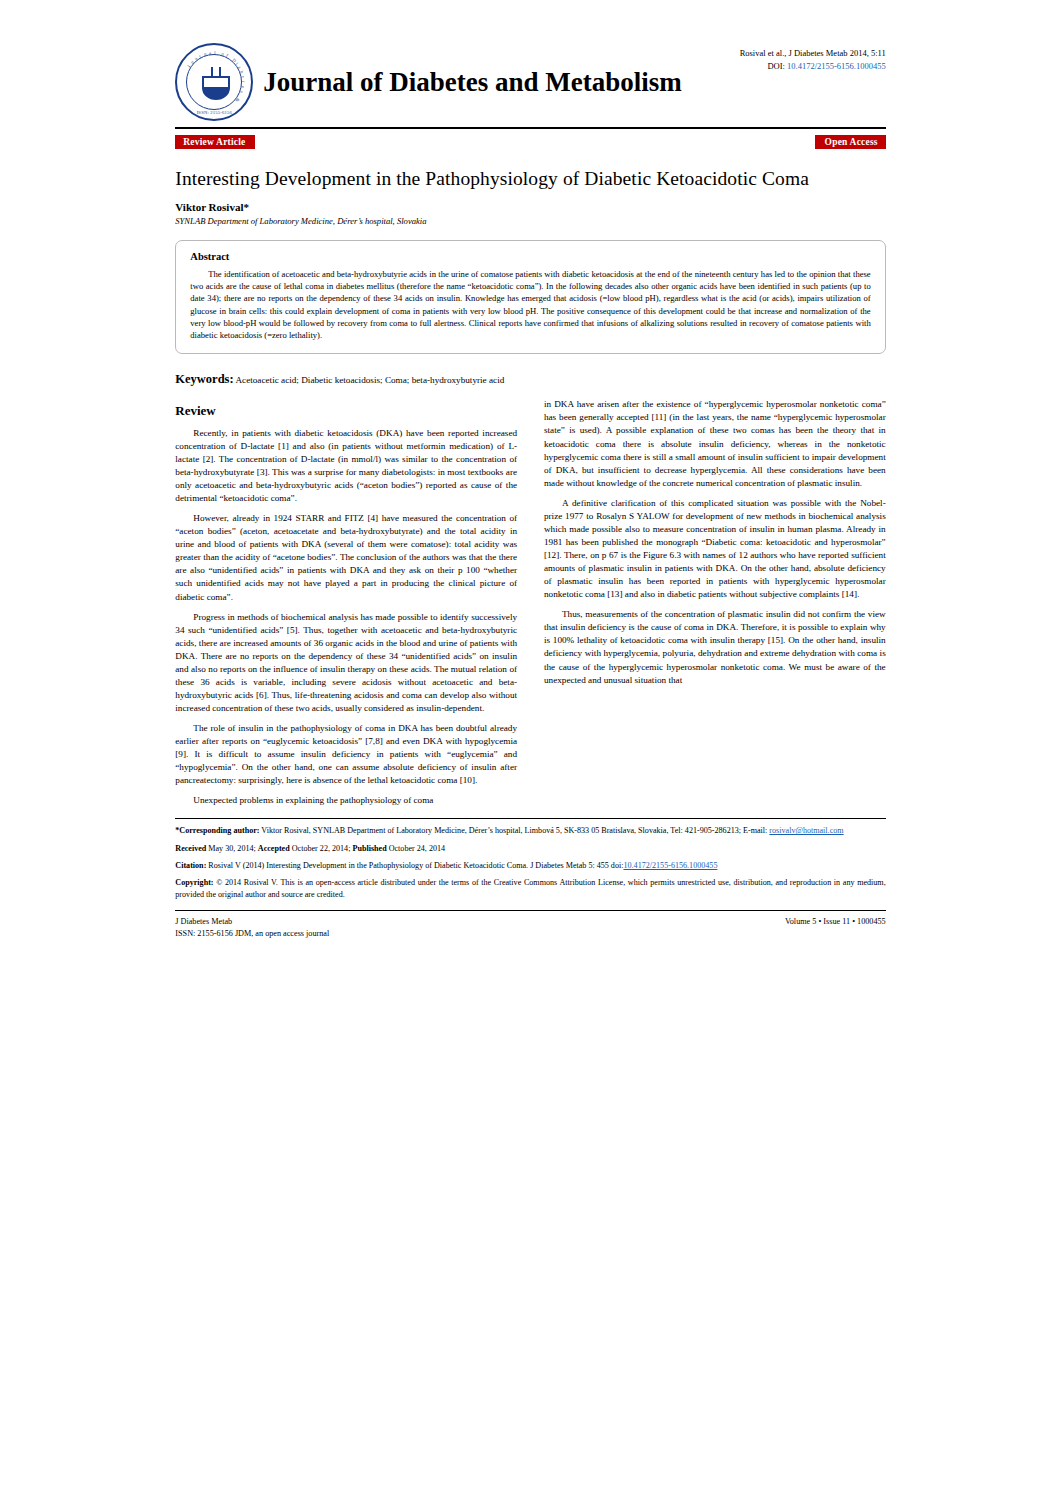J o u r n a l o f D i a b e t e s &
ISSN: 2155-6156
Journal of Diabetes and Metabolism
Rosival et al., J Diabetes Metab 2014, 5:11
DOI: 10.4172/2155-6156.1000455
Review Article
Open Access
Interesting Development in the Pathophysiology of Diabetic Ketoacidotic Coma
Viktor Rosival*
SYNLAB Department of Laboratory Medicine, Dérer’s hospital, Slovakia
Abstract
The identification of acetoacetic and beta-hydroxybutyrie acids in the urine of comatose patients with diabetic ketoacidosis at the end of the nineteenth century has led to the opinion that these two acids are the cause of lethal coma in diabetes mellitus (therefore the name “ketoacidotic coma”). In the following decades also other organic acids have been identified in such patients (up to date 34); there are no reports on the dependency of these 34 acids on insulin. Knowledge has emerged that acidosis (=low blood pH), regardless what is the acid (or acids), impairs utilization of glucose in brain cells: this could explain development of coma in patients with very low blood pH. The positive consequence of this development could be that increase and normalization of the very low blood-pH would be followed by recovery from coma to full alertness. Clinical reports have confirmed that infusions of alkalizing solutions resulted in recovery of comatose patients with diabetic ketoacidosis (=zero lethality).
Keywords: Acetoacetic acid; Diabetic ketoacidosis; Coma; beta-hydroxybutyrie acid
Review
Recently, in patients with diabetic ketoacidosis (DKA) have been reported increased concentration of D-lactate [1] and also (in patients without metformin medication) of L-lactate [2]. The concentration of D-lactate (in mmol/l) was similar to the concentration of beta-hydroxybutyrate [3]. This was a surprise for many diabetologists: in most textbooks are only acetoacetic and beta-hydroxybutyric acids (“aceton bodies”) reported as cause of the detrimental “ketoacidotic coma”.
However, already in 1924 STARR and FITZ [4] have measured the concentration of “aceton bodies” (aceton, acetoacetate and beta-hydroxybutyrate) and the total acidity in urine and blood of patients with DKA (several of them were comatose): total acidity was greater than the acidity of “acetone bodies”. The conclusion of the authors was that the there are also “unidentified acids” in patients with DKA and they ask on their p 100 “whether such unidentified acids may not have played a part in producing the clinical picture of diabetic coma”.
Progress in methods of biochemical analysis has made possible to identify successively 34 such “unidentified acids” [5]. Thus, together with acetoacetic and beta-hydroxybutyric acids, there are increased amounts of 36 organic acids in the blood and urine of patients with DKA. There are no reports on the dependency of these 34 “unidentified acids” on insulin and also no reports on the influence of insulin therapy on these acids. The mutual relation of these 36 acids is variable, including severe acidosis without acetoacetic and beta-hydroxybutyric acids [6]. Thus, life-threatening acidosis and coma can develop also without increased concentration of these two acids, usually considered as insulin-dependent.
The role of insulin in the pathophysiology of coma in DKA has been doubtful already earlier after reports on “euglycemic ketoacidosis” [7,8] and even DKA with hypoglycemia [9]. It is difficult to assume insulin deficiency in patients with “euglycemia” and “hypoglycemia”. On the other hand, one can assume absolute deficiency of insulin after pancreatectomy: surprisingly, here is absence of the lethal ketoacidotic coma [10].
Unexpected problems in explaining the pathophysiology of coma
in DKA have arisen after the existence of “hyperglycemic hyperosmolar nonketotic coma” has been generally accepted [11] (in the last years, the name “hyperglycemic hyperosmolar state” is used). A possible explanation of these two comas has been the theory that in ketoacidotic coma there is absolute insulin deficiency, whereas in the nonketotic hyperglycemic coma there is still a small amount of insulin sufficient to impair development of DKA, but insufficient to decrease hyperglycemia. All these considerations have been made without knowledge of the concrete numerical concentration of plasmatic insulin.
A definitive clarification of this complicated situation was possible with the Nobel-prize 1977 to Rosalyn S YALOW for development of new methods in biochemical analysis which made possible also to measure concentration of insulin in human plasma. Already in 1981 has been published the monograph “Diabetic coma: ketoacidotic and hyperosmolar” [12]. There, on p 67 is the Figure 6.3 with names of 12 authors who have reported sufficient amounts of plasmatic insulin in patients with DKA. On the other hand, absolute deficiency of plasmatic insulin has been reported in patients with hyperglycemic hyperosmolar nonketotic coma [13] and also in diabetic patients without subjective complaints [14].
Thus, measurements of the concentration of plasmatic insulin did not confirm the view that insulin deficiency is the cause of coma in DKA. Therefore, it is possible to explain why is 100% lethality of ketoacidotic coma with insulin therapy [15]. On the other hand, insulin deficiency with hyperglycemia, polyuria, dehydration and extreme dehydration with coma is the cause of the hyperglycemic hyperosmolar nonketotic coma. We must be aware of the unexpected and unusual situation that
*Corresponding author: Viktor Rosival, SYNLAB Department of Laboratory Medicine, Dérer’s hospital, Limbová 5, SK-833 05 Bratislava, Slovakia, Tel: 421-905-286213; E-mail: rosivalv@hotmail.com
Received May 30, 2014; Accepted October 22, 2014; Published October 24, 2014
Citation: Rosival V (2014) Interesting Development in the Pathophysiology of Diabetic Ketoacidotic Coma. J Diabetes Metab 5: 455 doi:10.4172/2155-6156.1000455
Copyright: © 2014 Rosival V. This is an open-access article distributed under the terms of the Creative Commons Attribution License, which permits unrestricted use, distribution, and reproduction in any medium, provided the original author and source are credited.
J Diabetes Metab
ISSN: 2155-6156 JDM, an open access journal
Volume 5 • Issue 11 • 1000455